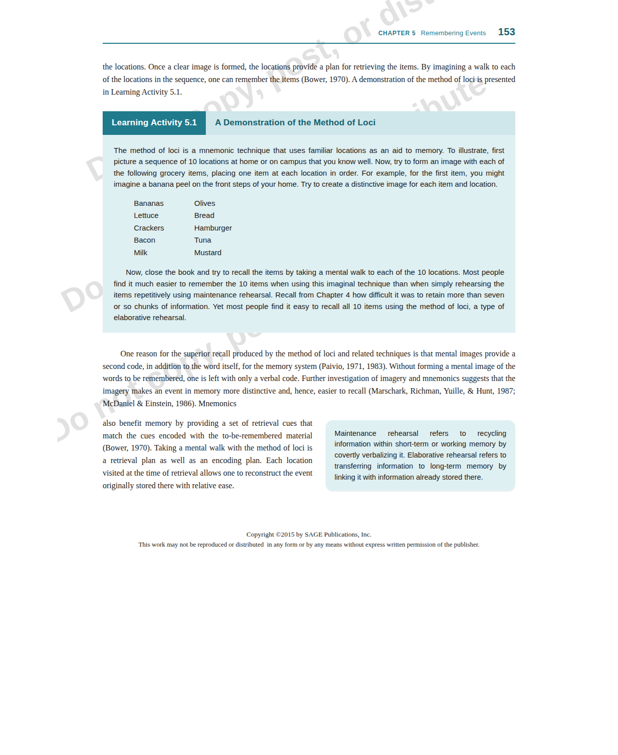Do not copy, post, or distribute Do not copy, post, or distribute Do not copy, post, or distribute
Chapter 5 Remembering Events 153
the locations. Once a clear image is formed, the locations provide a plan for retrieving the items. By imagining a walk to each of the locations in the sequence, one can remember the items (Bower, 1970). A demonstration of the method of loci is presented in Learning Activity 5.1.
Learning Activity 5.1
A Demonstration of the Method of Loci
The method of loci is a mnemonic technique that uses familiar locations as an aid to memory. To illustrate, first picture a sequence of 10 locations at home or on campus that you know well. Now, try to form an image with each of the following grocery items, placing one item at each location in order. For example, for the first item, you might imagine a banana peel on the front steps of your home. Try to create a distinctive image for each item and location.
| Bananas | Olives |
| Lettuce | Bread |
| Crackers | Hamburger |
| Bacon | Tuna |
| Milk | Mustard |
Now, close the book and try to recall the items by taking a mental walk to each of the 10 locations. Most people find it much easier to remember the 10 items when using this imaginal technique than when simply rehearsing the items repetitively using maintenance rehearsal. Recall from Chapter 4 how difficult it was to retain more than seven or so chunks of information. Yet most people find it easy to recall all 10 items using the method of loci, a type of elaborative rehearsal.
One reason for the superior recall produced by the method of loci and related techniques is that mental images provide a second code, in addition to the word itself, for the memory system (Paivio, 1971, 1983). Without forming a mental image of the words to be remembered, one is left with only a verbal code. Further investigation of imagery and mnemonics suggests that the imagery makes an event in memory more distinctive and, hence, easier to recall (Marschark, Richman, Yuille, & Hunt, 1987; McDaniel & Einstein, 1986). Mnemonics
Maintenance rehearsal refers to recycling information within short-term or working memory by covertly verbalizing it. Elaborative rehearsal refers to transferring information to long-term memory by linking it with information already stored there.
also benefit memory by providing a set of retrieval cues that match the cues encoded with the to-be-remembered material (Bower, 1970). Taking a mental walk with the method of loci is a retrieval plan as well as an encoding plan. Each location visited at the time of retrieval allows one to reconstruct the event originally stored there with relative ease.
Copyright ©2015 by SAGE Publications, Inc.
This work may not be reproduced or distributed in any form or by any means without express written permission of the publisher.